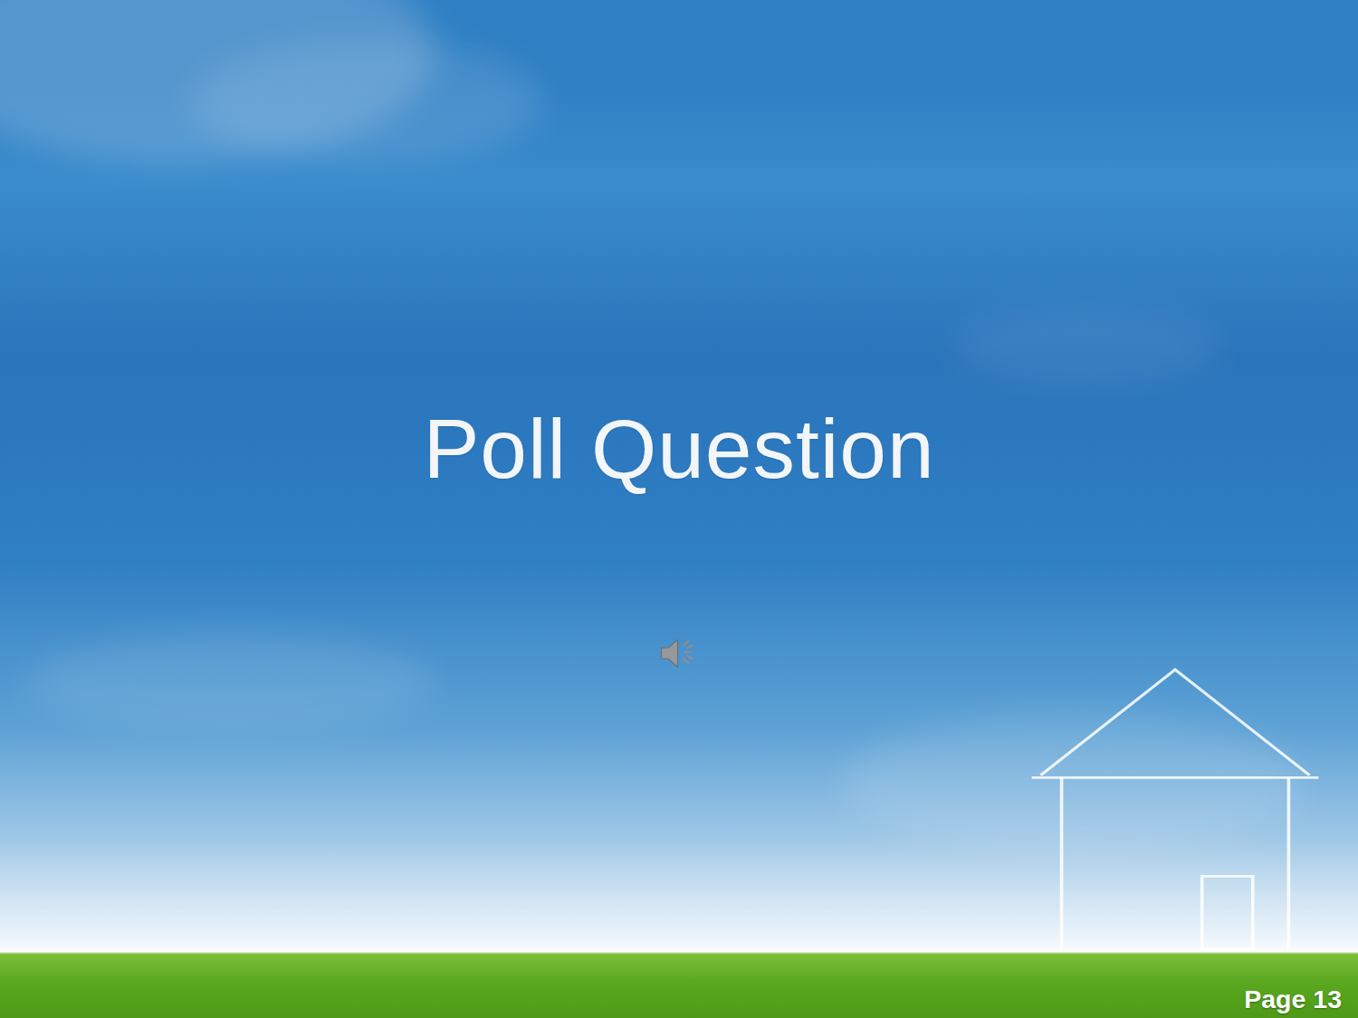Poll Question
Page 13